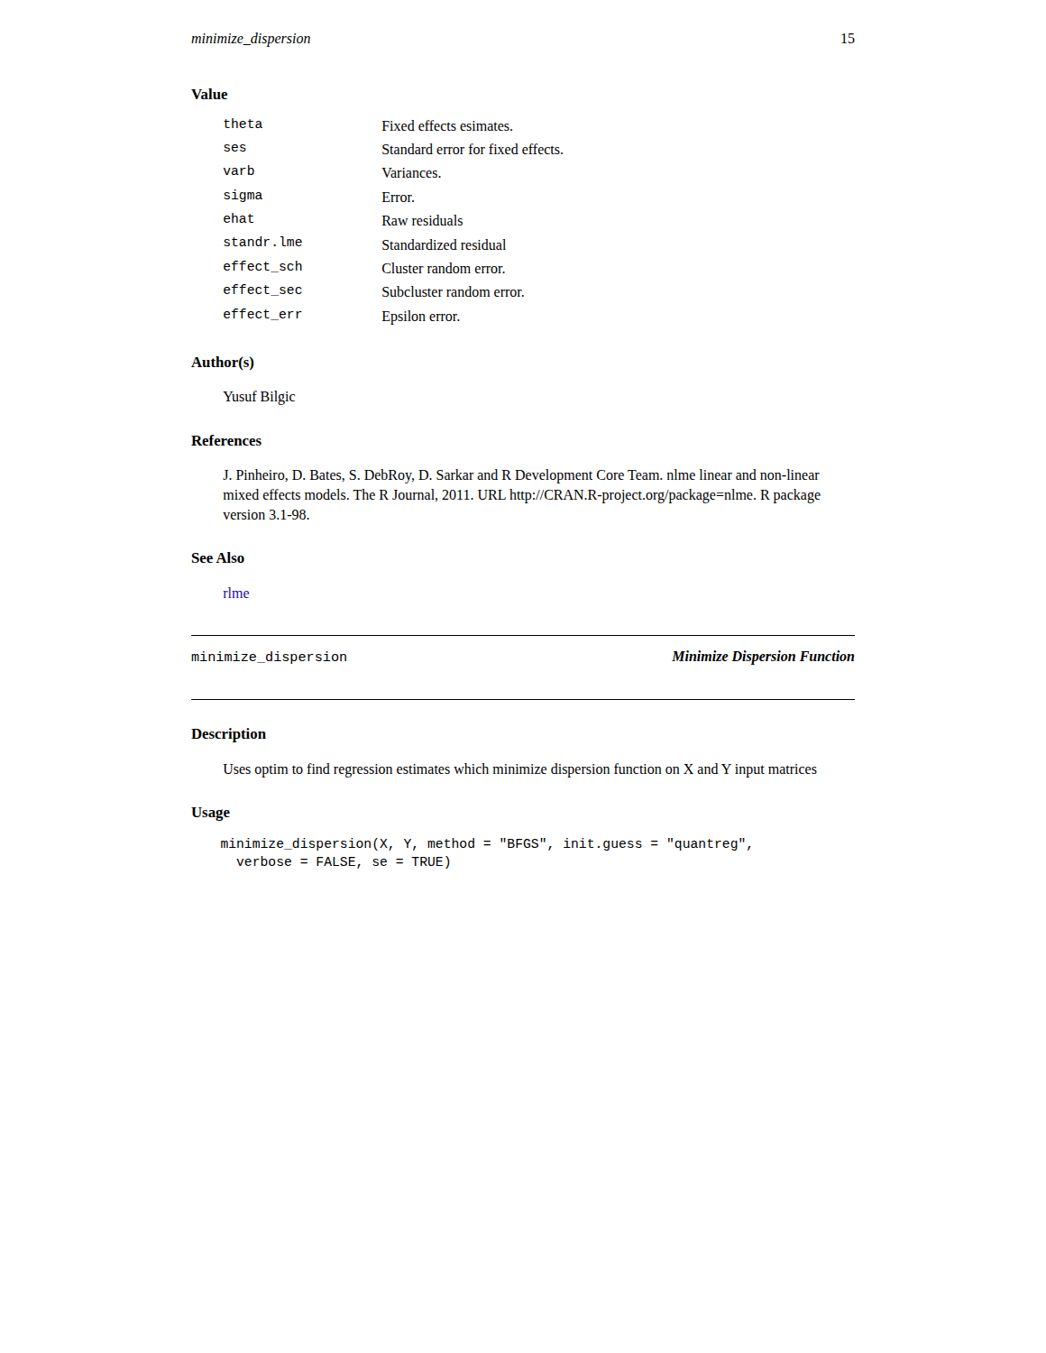minimize_dispersion 15
Value
theta
Fixed effects esimates.
ses
Standard error for fixed effects.
varb
Variances.
sigma
Error.
ehat
Raw residuals
standr.lme
Standardized residual
effect_sch
Cluster random error.
effect_sec
Subcluster random error.
effect_err
Epsilon error.
Author(s)
Yusuf Bilgic
References
J. Pinheiro, D. Bates, S. DebRoy, D. Sarkar and R Development Core Team. nlme linear and non-linear mixed effects models. The R Journal, 2011. URL http://CRAN.R-project.org/package=nlme. R package version 3.1-98.
See Also
rlme
minimize_dispersion Minimize Dispersion Function
Description
Uses optim to find regression estimates which minimize dispersion function on X and Y input matrices
Usage
minimize_dispersion(X, Y, method = "BFGS", init.guess = "quantreg",
  verbose = FALSE, se = TRUE)